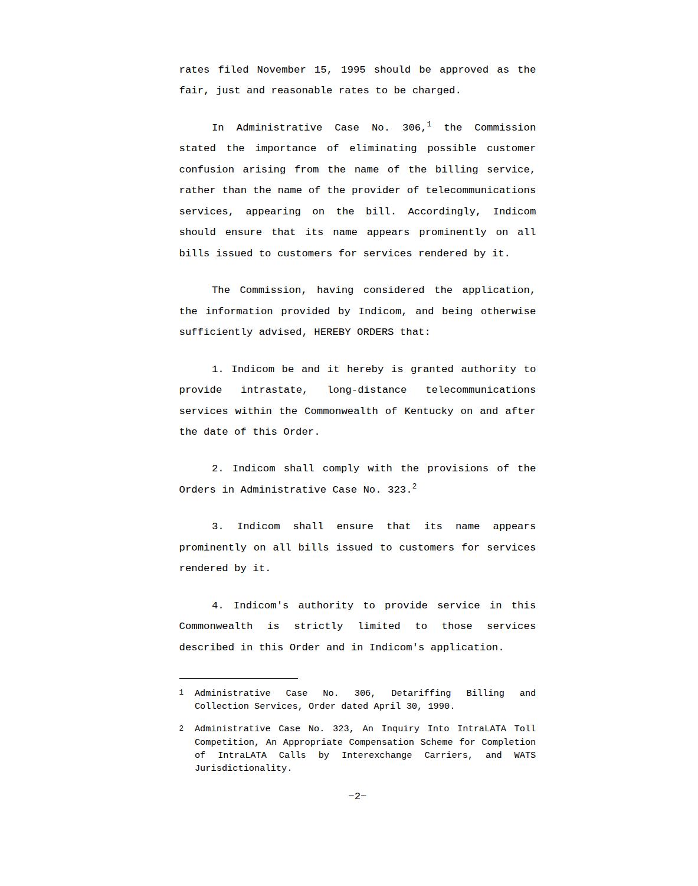rates filed November 15, 1995 should be approved as the fair, just and reasonable rates to be charged.
In Administrative Case No. 306,1 the Commission stated the importance of eliminating possible customer confusion arising from the name of the billing service, rather than the name of the provider of telecommunications services, appearing on the bill. Accordingly, Indicom should ensure that its name appears prominently on all bills issued to customers for services rendered by it.
The Commission, having considered the application, the information provided by Indicom, and being otherwise sufficiently advised, HEREBY ORDERS that:
1. Indicom be and it hereby is granted authority to provide intrastate, long-distance telecommunications services within the Commonwealth of Kentucky on and after the date of this Order.
2. Indicom shall comply with the provisions of the Orders in Administrative Case No. 323.2
3. Indicom shall ensure that its name appears prominently on all bills issued to customers for services rendered by it.
4. Indicom's authority to provide service in this Commonwealth is strictly limited to those services described in this Order and in Indicom's application.
1
Administrative Case No. 306, Detariffing Billing and Collection Services, Order dated April 30, 1990.
2
Administrative Case No. 323, An Inquiry Into IntraLATA Toll Competition, An Appropriate Compensation Scheme for Completion of IntraLATA Calls by Interexchange Carriers, and WATS Jurisdictionality.
−2−